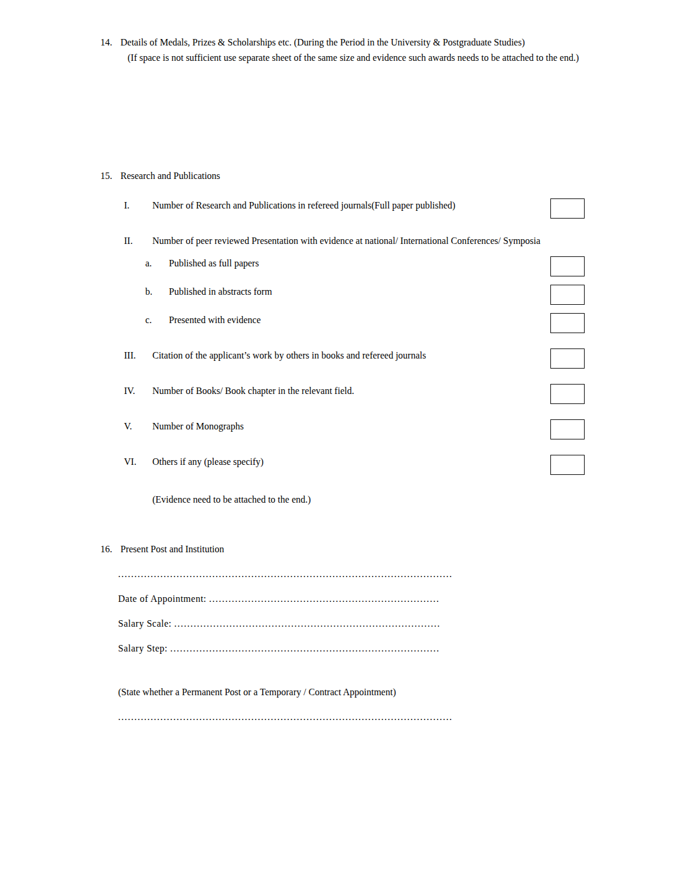14.
Details of Medals, Prizes & Scholarships etc. (During the Period in the University & Postgraduate Studies)
(If space is not sufficient use separate sheet of the same size and evidence such awards needs to be attached to the end.)
15.
Research and Publications
I.
Number of Research and Publications in refereed journals(Full paper published)
II.
Number of peer reviewed Presentation with evidence at national/ International Conferences/ Symposia
a.
Published as full papers
b.
Published in abstracts form
c.
Presented with evidence
III.
Citation of the applicant’s work by others in books and refereed journals
IV.
Number of Books/ Book chapter in the relevant field.
V.
Number of Monographs
VI.
Others if any (please specify)
(Evidence need to be attached to the end.)
16.
Present Post and Institution
.......................................................................................................
Date of Appointment: .......................................................................
Salary Scale: ..................................................................................
Salary Step: ...................................................................................
(State whether a Permanent Post or a Temporary / Contract Appointment)
.......................................................................................................